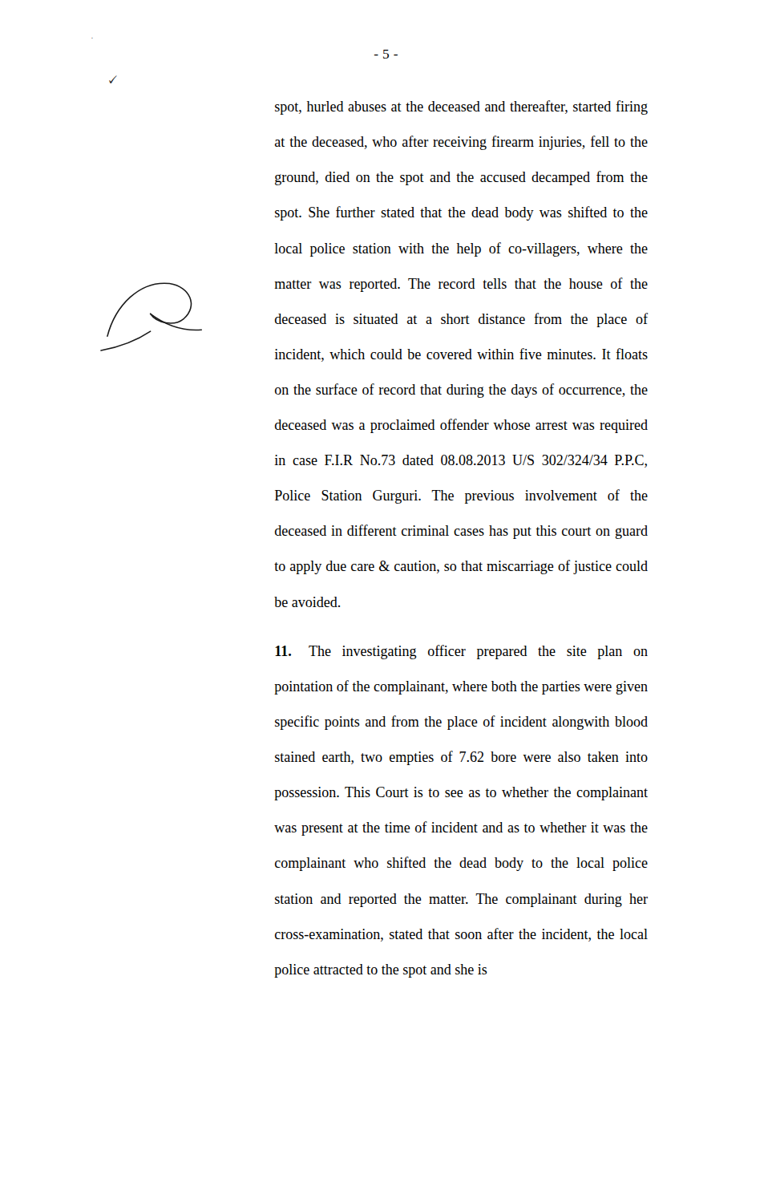.
- 5 -
spot, hurled abuses at the deceased and thereafter, started firing at the deceased, who after receiving firearm injuries, fell to the ground, died on the spot and the accused decamped from the spot. She further stated that the dead body was shifted to the local police station with the help of co-villagers, where the matter was reported. The record tells that the house of the deceased is situated at a short distance from the place of incident, which could be covered within five minutes. It floats on the surface of record that during the days of occurrence, the deceased was a proclaimed offender whose arrest was required in case F.I.R No.73 dated 08.08.2013 U/S 302/324/34 P.P.C, Police Station Gurguri. The previous involvement of the deceased in different criminal cases has put this court on guard to apply due care & caution, so that miscarriage of justice could be avoided.
11. The investigating officer prepared the site plan on pointation of the complainant, where both the parties were given specific points and from the place of incident alongwith blood stained earth, two empties of 7.62 bore were also taken into possession. This Court is to see as to whether the complainant was present at the time of incident and as to whether it was the complainant who shifted the dead body to the local police station and reported the matter. The complainant during her cross-examination, stated that soon after the incident, the local police attracted to the spot and she is